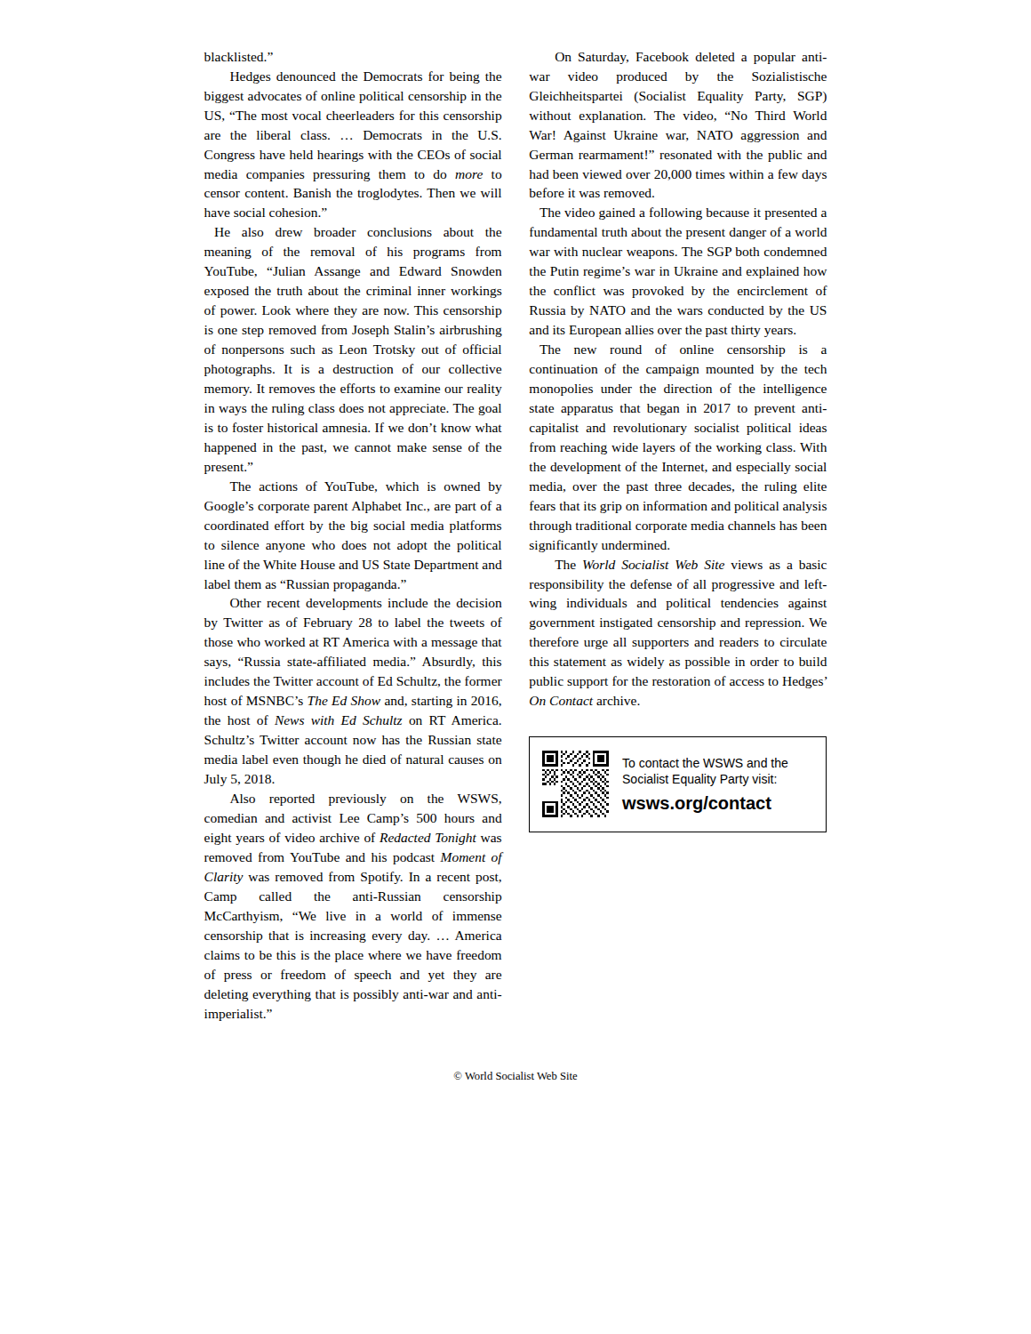blacklisted.”
Hedges denounced the Democrats for being the biggest advocates of online political censorship in the US, “The most vocal cheerleaders for this censorship are the liberal class. … Democrats in the U.S. Congress have held hearings with the CEOs of social media companies pressuring them to do more to censor content. Banish the troglodytes. Then we will have social cohesion.”
He also drew broader conclusions about the meaning of the removal of his programs from YouTube, “Julian Assange and Edward Snowden exposed the truth about the criminal inner workings of power. Look where they are now. This censorship is one step removed from Joseph Stalin’s airbrushing of nonpersons such as Leon Trotsky out of official photographs. It is a destruction of our collective memory. It removes the efforts to examine our reality in ways the ruling class does not appreciate. The goal is to foster historical amnesia. If we don’t know what happened in the past, we cannot make sense of the present.”
The actions of YouTube, which is owned by Google’s corporate parent Alphabet Inc., are part of a coordinated effort by the big social media platforms to silence anyone who does not adopt the political line of the White House and US State Department and label them as “Russian propaganda.”
Other recent developments include the decision by Twitter as of February 28 to label the tweets of those who worked at RT America with a message that says, “Russia state-affiliated media.” Absurdly, this includes the Twitter account of Ed Schultz, the former host of MSNBC’s The Ed Show and, starting in 2016, the host of News with Ed Schultz on RT America. Schultz’s Twitter account now has the Russian state media label even though he died of natural causes on July 5, 2018.
Also reported previously on the WSWS, comedian and activist Lee Camp’s 500 hours and eight years of video archive of Redacted Tonight was removed from YouTube and his podcast Moment of Clarity was removed from Spotify. In a recent post, Camp called the anti-Russian censorship McCarthyism, “We live in a world of immense censorship that is increasing every day. … America claims to be this is the place where we have freedom of press or freedom of speech and yet they are deleting everything that is possibly anti-war and anti-imperialist.”
On Saturday, Facebook deleted a popular anti-war video produced by the Sozialistische Gleichheitspartei (Socialist Equality Party, SGP) without explanation. The video, “No Third World War! Against Ukraine war, NATO aggression and German rearmament!” resonated with the public and had been viewed over 20,000 times within a few days before it was removed.
The video gained a following because it presented a fundamental truth about the present danger of a world war with nuclear weapons. The SGP both condemned the Putin regime’s war in Ukraine and explained how the conflict was provoked by the encirclement of Russia by NATO and the wars conducted by the US and its European allies over the past thirty years.
The new round of online censorship is a continuation of the campaign mounted by the tech monopolies under the direction of the intelligence state apparatus that began in 2017 to prevent anti-capitalist and revolutionary socialist political ideas from reaching wide layers of the working class. With the development of the Internet, and especially social media, over the past three decades, the ruling elite fears that its grip on information and political analysis through traditional corporate media channels has been significantly undermined.
The World Socialist Web Site views as a basic responsibility the defense of all progressive and left-wing individuals and political tendencies against government instigated censorship and repression. We therefore urge all supporters and readers to circulate this statement as widely as possible in order to build public support for the restoration of access to Hedges’ On Contact archive.
To contact the WSWS and the
Socialist Equality Party visit:
wsws.org/contact
© World Socialist Web Site